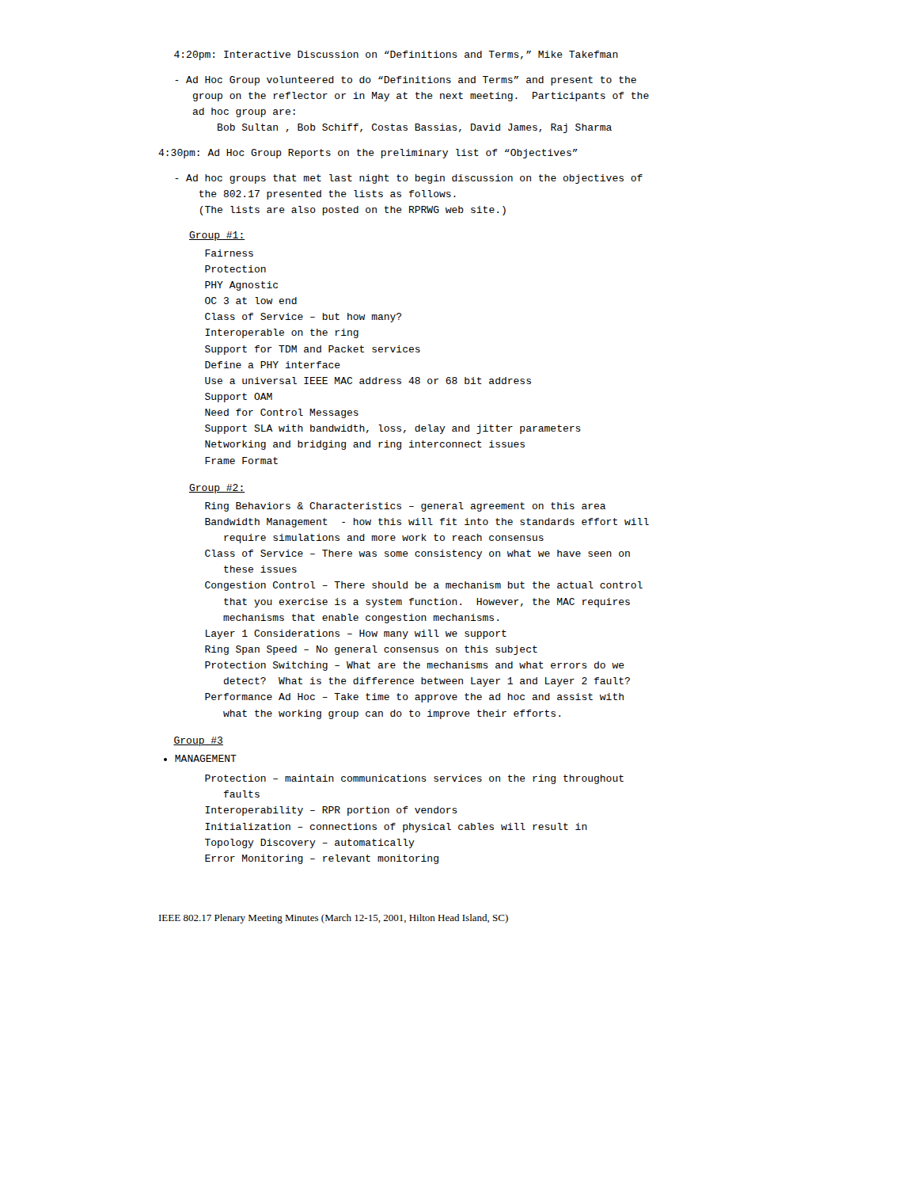4:20pm: Interactive Discussion on “Definitions and Terms,” Mike Takefman
- Ad Hoc Group volunteered to do “Definitions and Terms” and present to the group on the reflector or in May at the next meeting. Participants of the ad hoc group are: Bob Sultan , Bob Schiff, Costas Bassias, David James, Raj Sharma
4:30pm: Ad Hoc Group Reports on the preliminary list of “Objectives”
- Ad hoc groups that met last night to begin discussion on the objectives of the 802.17 presented the lists as follows. (The lists are also posted on the RPRWG web site.)
Group #1:
Fairness Protection PHY Agnostic OC 3 at low end Class of Service – but how many? Interoperable on the ring Support for TDM and Packet services Define a PHY interface Use a universal IEEE MAC address 48 or 68 bit address Support OAM Need for Control Messages Support SLA with bandwidth, loss, delay and jitter parameters Networking and bridging and ring interconnect issues Frame Format
Group #2:
Ring Behaviors & Characteristics – general agreement on this area Bandwidth Management - how this will fit into the standards effort will require simulations and more work to reach consensus Class of Service – There was some consistency on what we have seen on these issues Congestion Control – There should be a mechanism but the actual control that you exercise is a system function. However, the MAC requires mechanisms that enable congestion mechanisms. Layer 1 Considerations – How many will we support Ring Span Speed – No general consensus on this subject Protection Switching – What are the mechanisms and what errors do we detect? What is the difference between Layer 1 and Layer 2 fault? Performance Ad Hoc – Take time to approve the ad hoc and assist with what the working group can do to improve their efforts.
Group #3
MANAGEMENT
Protection – maintain communications services on the ring throughout faults Interoperability – RPR portion of vendors Initialization – connections of physical cables will result in Topology Discovery – automatically Error Monitoring – relevant monitoring
IEEE 802.17 Plenary Meeting Minutes (March 12-15, 2001, Hilton Head Island, SC)